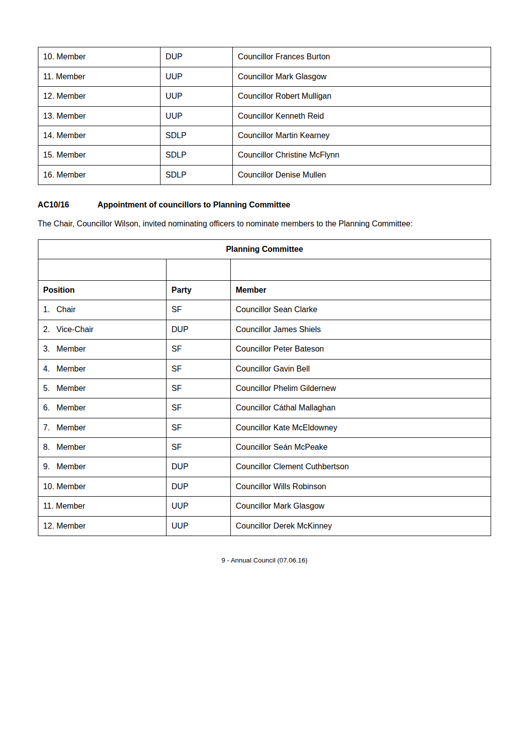| 10. Member | DUP | Councillor Frances Burton |
| 11. Member | UUP | Councillor Mark Glasgow |
| 12. Member | UUP | Councillor Robert Mulligan |
| 13. Member | UUP | Councillor Kenneth Reid |
| 14. Member | SDLP | Councillor Martin Kearney |
| 15. Member | SDLP | Councillor Christine McFlynn |
| 16. Member | SDLP | Councillor Denise Mullen |
AC10/16 Appointment of councillors to Planning Committee
The Chair, Councillor Wilson, invited nominating officers to nominate members to the Planning Committee:
| Planning Committee |
| Position | Party | Member |
| 1. Chair | SF | Councillor Sean Clarke |
| 2. Vice-Chair | DUP | Councillor James Shiels |
| 3. Member | SF | Councillor Peter Bateson |
| 4. Member | SF | Councillor Gavin Bell |
| 5. Member | SF | Councillor Phelim Gildernew |
| 6. Member | SF | Councillor Cáthal Mallaghan |
| 7. Member | SF | Councillor Kate McEldowney |
| 8. Member | SF | Councillor Seán McPeake |
| 9. Member | DUP | Councillor Clement Cuthbertson |
| 10. Member | DUP | Councillor Wills Robinson |
| 11. Member | UUP | Councillor Mark Glasgow |
| 12. Member | UUP | Councillor Derek McKinney |
9 - Annual Council (07.06.16)